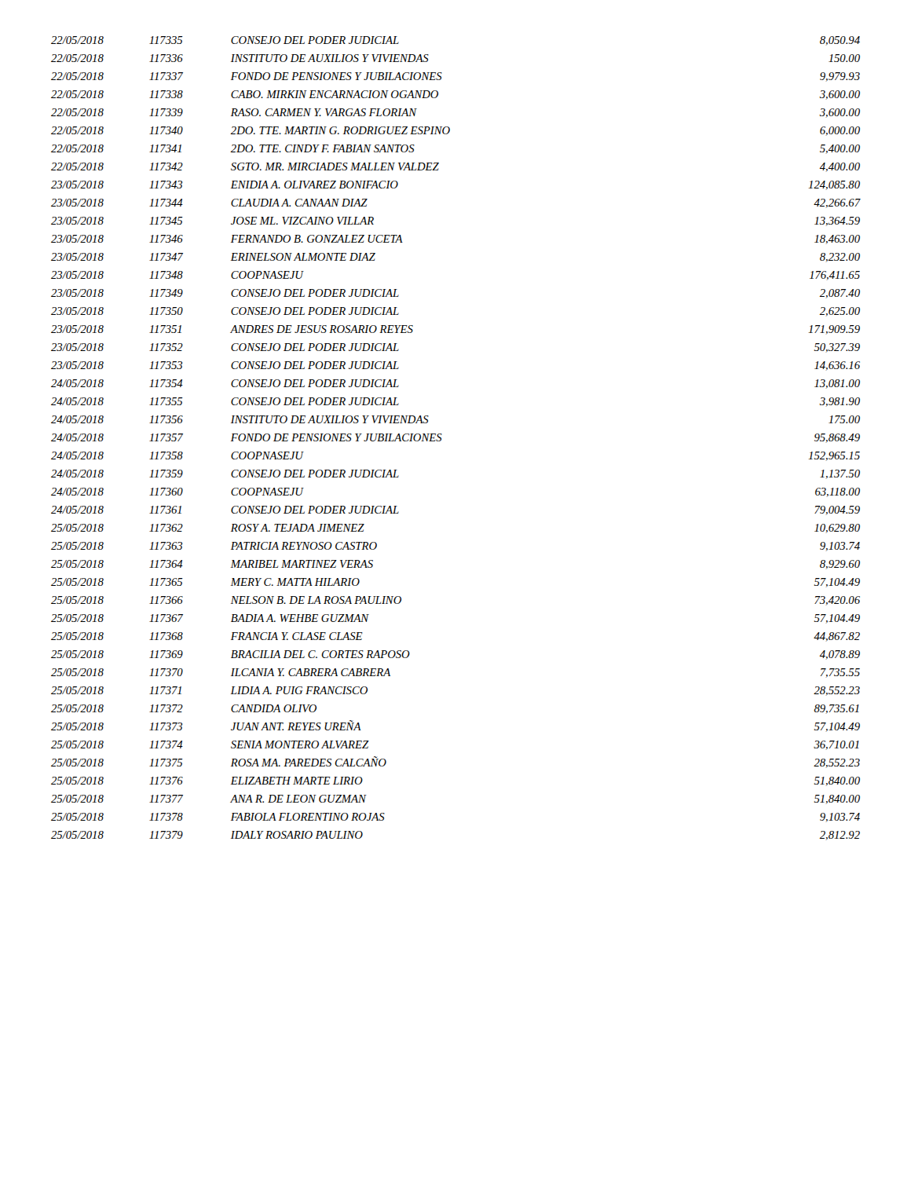| 22/05/2018 | 117335 | CONSEJO DEL PODER JUDICIAL | 8,050.94 |
| 22/05/2018 | 117336 | INSTITUTO DE AUXILIOS Y VIVIENDAS | 150.00 |
| 22/05/2018 | 117337 | FONDO DE PENSIONES Y JUBILACIONES | 9,979.93 |
| 22/05/2018 | 117338 | CABO. MIRKIN ENCARNACION OGANDO | 3,600.00 |
| 22/05/2018 | 117339 | RASO. CARMEN Y. VARGAS FLORIAN | 3,600.00 |
| 22/05/2018 | 117340 | 2DO. TTE. MARTIN G. RODRIGUEZ ESPINO | 6,000.00 |
| 22/05/2018 | 117341 | 2DO. TTE. CINDY F. FABIAN SANTOS | 5,400.00 |
| 22/05/2018 | 117342 | SGTO. MR. MIRCIADES MALLEN VALDEZ | 4,400.00 |
| 23/05/2018 | 117343 | ENIDIA A. OLIVAREZ BONIFACIO | 124,085.80 |
| 23/05/2018 | 117344 | CLAUDIA A. CANAAN DIAZ | 42,266.67 |
| 23/05/2018 | 117345 | JOSE ML. VIZCAINO VILLAR | 13,364.59 |
| 23/05/2018 | 117346 | FERNANDO B. GONZALEZ UCETA | 18,463.00 |
| 23/05/2018 | 117347 | ERINELSON ALMONTE DIAZ | 8,232.00 |
| 23/05/2018 | 117348 | COOPNASEJU | 176,411.65 |
| 23/05/2018 | 117349 | CONSEJO DEL PODER JUDICIAL | 2,087.40 |
| 23/05/2018 | 117350 | CONSEJO DEL PODER JUDICIAL | 2,625.00 |
| 23/05/2018 | 117351 | ANDRES DE JESUS ROSARIO REYES | 171,909.59 |
| 23/05/2018 | 117352 | CONSEJO DEL PODER JUDICIAL | 50,327.39 |
| 23/05/2018 | 117353 | CONSEJO DEL PODER JUDICIAL | 14,636.16 |
| 24/05/2018 | 117354 | CONSEJO DEL PODER JUDICIAL | 13,081.00 |
| 24/05/2018 | 117355 | CONSEJO DEL PODER JUDICIAL | 3,981.90 |
| 24/05/2018 | 117356 | INSTITUTO DE AUXILIOS Y VIVIENDAS | 175.00 |
| 24/05/2018 | 117357 | FONDO DE PENSIONES Y JUBILACIONES | 95,868.49 |
| 24/05/2018 | 117358 | COOPNASEJU | 152,965.15 |
| 24/05/2018 | 117359 | CONSEJO DEL PODER JUDICIAL | 1,137.50 |
| 24/05/2018 | 117360 | COOPNASEJU | 63,118.00 |
| 24/05/2018 | 117361 | CONSEJO DEL PODER JUDICIAL | 79,004.59 |
| 25/05/2018 | 117362 | ROSY A. TEJADA JIMENEZ | 10,629.80 |
| 25/05/2018 | 117363 | PATRICIA REYNOSO CASTRO | 9,103.74 |
| 25/05/2018 | 117364 | MARIBEL MARTINEZ VERAS | 8,929.60 |
| 25/05/2018 | 117365 | MERY C. MATTA HILARIO | 57,104.49 |
| 25/05/2018 | 117366 | NELSON B. DE LA ROSA PAULINO | 73,420.06 |
| 25/05/2018 | 117367 | BADIA A. WEHBE GUZMAN | 57,104.49 |
| 25/05/2018 | 117368 | FRANCIA Y. CLASE CLASE | 44,867.82 |
| 25/05/2018 | 117369 | BRACILIA DEL C. CORTES RAPOSO | 4,078.89 |
| 25/05/2018 | 117370 | ILCANIA Y. CABRERA CABRERA | 7,735.55 |
| 25/05/2018 | 117371 | LIDIA A. PUIG FRANCISCO | 28,552.23 |
| 25/05/2018 | 117372 | CANDIDA OLIVO | 89,735.61 |
| 25/05/2018 | 117373 | JUAN ANT. REYES UREÑA | 57,104.49 |
| 25/05/2018 | 117374 | SENIA MONTERO ALVAREZ | 36,710.01 |
| 25/05/2018 | 117375 | ROSA MA. PAREDES CALCAÑO | 28,552.23 |
| 25/05/2018 | 117376 | ELIZABETH MARTE LIRIO | 51,840.00 |
| 25/05/2018 | 117377 | ANA R. DE LEON GUZMAN | 51,840.00 |
| 25/05/2018 | 117378 | FABIOLA FLORENTINO ROJAS | 9,103.74 |
| 25/05/2018 | 117379 | IDALY ROSARIO PAULINO | 2,812.92 |